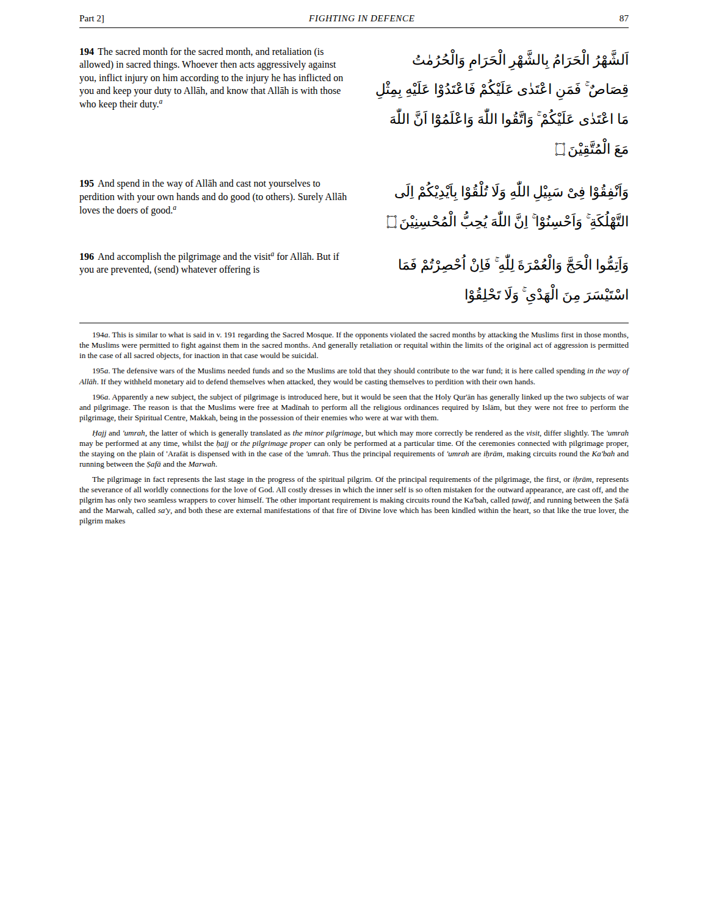Part 2] Fighting in Defence 87
194 The sacred month for the sacred month, and retaliation (is allowed) in sacred things. Whoever then acts aggressively against you, inflict injury on him according to the injury he has inflicted on you and keep your duty to Allāh, and know that Allāh is with those who keep their duty.a
اَلشَّهْرُ الْحَرَامُ بِالشَّهْرِ الْحَرَامِ وَالْحُرُمٰتُ قِصَاصٌ ۚ فَمَنِ اعْتَدٰى عَلَيْكُمْ فَاعْتَدُوْا عَلَيْهِ بِمِثْلِ مَا اعْتَدٰى عَلَيْكُمْ ۚ وَاتَّقُوا اللّٰهَ وَاعْلَمُوْٓا اَنَّ اللّٰهَ مَعَ الْمُتَّقِيْنَ ۝
195 And spend in the way of Allāh and cast not yourselves to perdition with your own hands and do good (to others). Surely Allāh loves the doers of good.a
وَاَنْفِقُوْا فِىْ سَبِيْلِ اللّٰهِ وَلَا تُلْقُوْا بِاَيْدِيْكُمْ اِلَى التَّهْلُكَةِ ۚ وَاَحْسِنُوْا ۚ اِنَّ اللّٰهَ يُحِبُّ الْمُحْسِنِيْنَ ۝
196 And accomplish the pilgrimage and the visita for Allāh. But if you are prevented, (send) whatever offering is
وَاَتِمُّوا الْحَجَّ وَالْعُمْرَةَ لِلّٰهِ ۚ فَاِنْ اُحْصِرْتُمْ فَمَا اسْتَيْسَرَ مِنَ الْهَدْىِ ۚ وَلَا تَحْلِقُوْا
194a. This is similar to what is said in v. 191 regarding the Sacred Mosque. If the opponents violated the sacred months by attacking the Muslims first in those months, the Muslims were permitted to fight against them in the sacred months. And generally retaliation or requital within the limits of the original act of aggression is permitted in the case of all sacred objects, for inaction in that case would be suicidal.
195a. The defensive wars of the Muslims needed funds and so the Muslims are told that they should contribute to the war fund; it is here called spending in the way of Allāh. If they withheld monetary aid to defend themselves when attacked, they would be casting themselves to perdition with their own hands.
196a. Apparently a new subject, the subject of pilgrimage is introduced here, but it would be seen that the Holy Qur'ān has generally linked up the two subjects of war and pilgrimage. The reason is that the Muslims were free at Madīnah to perform all the religious ordinances required by Islām, but they were not free to perform the pilgrimage, their Spiritual Centre, Makkah, being in the possession of their enemies who were at war with them.
Ḥajj and 'umrah, the latter of which is generally translated as the minor pilgrimage, but which may more correctly be rendered as the visit, differ slightly. The 'umrah may be performed at any time, whilst the ḥajj or the pilgrimage proper can only be performed at a particular time. Of the ceremonies connected with pilgrimage proper, the staying on the plain of 'Arafāt is dispensed with in the case of the 'umrah. Thus the principal requirements of 'umrah are iḥrām, making circuits round the Ka'bah and running between the Ṣafā and the Marwah.
The pilgrimage in fact represents the last stage in the progress of the spiritual pilgrim. Of the principal requirements of the pilgrimage, the first, or iḥrām, represents the severance of all worldly connections for the love of God. All costly dresses in which the inner self is so often mistaken for the outward appearance, are cast off, and the pilgrim has only two seamless wrappers to cover himself. The other important requirement is making circuits round the Ka'bah, called ṭawāf, and running between the Ṣafā and the Marwah, called sa'y, and both these are external manifestations of that fire of Divine love which has been kindled within the heart, so that like the true lover, the pilgrim makes